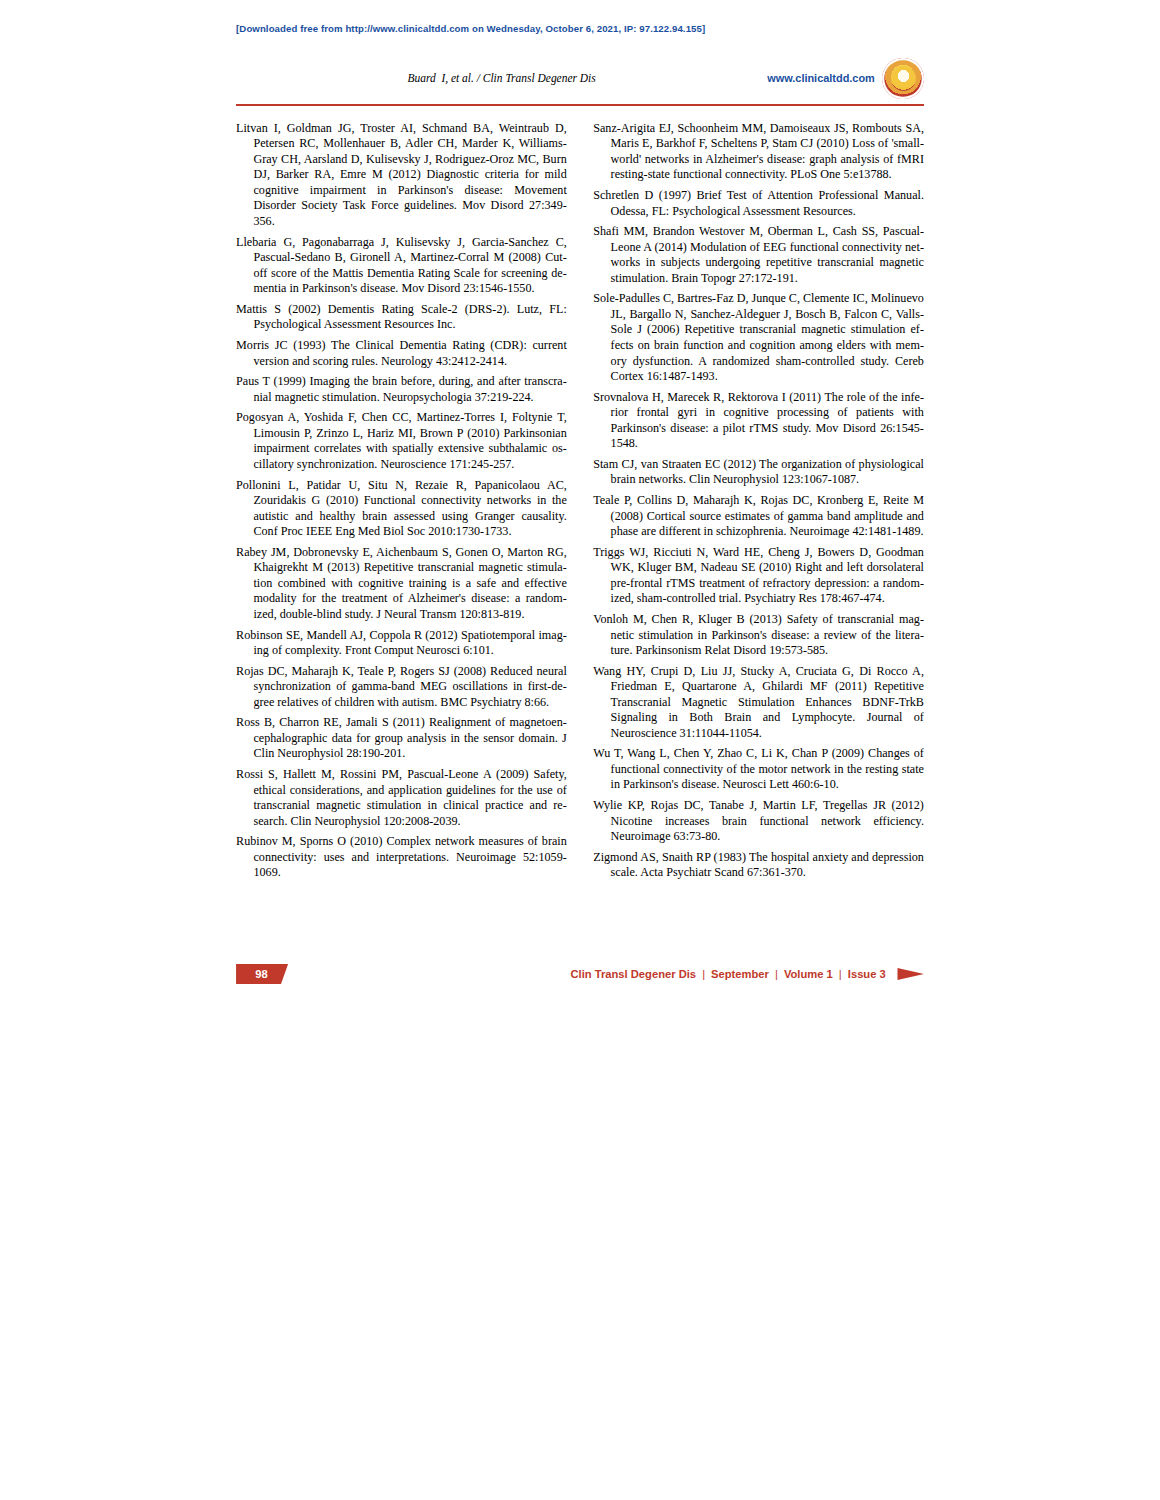[Downloaded free from http://www.clinicaltdd.com on Wednesday, October 6, 2021, IP: 97.122.94.155]
Buard I, et al. / Clin Transl Degener Dis
www.clinicaltdd.com
Litvan I, Goldman JG, Troster AI, Schmand BA, Weintraub D, Petersen RC, Mollenhauer B, Adler CH, Marder K, Williams-Gray CH, Aarsland D, Kulisevsky J, Rodriguez-Oroz MC, Burn DJ, Barker RA, Emre M (2012) Diagnostic criteria for mild cognitive impairment in Parkinson's disease: Movement Disorder Society Task Force guidelines. Mov Disord 27:349-356.
Llebaria G, Pagonabarraga J, Kulisevsky J, Garcia-Sanchez C, Pascual-Sedano B, Gironell A, Martinez-Corral M (2008) Cut-off score of the Mattis Dementia Rating Scale for screening dementia in Parkinson's disease. Mov Disord 23:1546-1550.
Mattis S (2002) Dementis Rating Scale-2 (DRS-2). Lutz, FL: Psychological Assessment Resources Inc.
Morris JC (1993) The Clinical Dementia Rating (CDR): current version and scoring rules. Neurology 43:2412-2414.
Paus T (1999) Imaging the brain before, during, and after transcranial magnetic stimulation. Neuropsychologia 37:219-224.
Pogosyan A, Yoshida F, Chen CC, Martinez-Torres I, Foltynie T, Limousin P, Zrinzo L, Hariz MI, Brown P (2010) Parkinsonian impairment correlates with spatially extensive subthalamic oscillatory synchronization. Neuroscience 171:245-257.
Pollonini L, Patidar U, Situ N, Rezaie R, Papanicolaou AC, Zouridakis G (2010) Functional connectivity networks in the autistic and healthy brain assessed using Granger causality. Conf Proc IEEE Eng Med Biol Soc 2010:1730-1733.
Rabey JM, Dobronevsky E, Aichenbaum S, Gonen O, Marton RG, Khaigrekht M (2013) Repetitive transcranial magnetic stimulation combined with cognitive training is a safe and effective modality for the treatment of Alzheimer's disease: a randomized, double-blind study. J Neural Transm 120:813-819.
Robinson SE, Mandell AJ, Coppola R (2012) Spatiotemporal imaging of complexity. Front Comput Neurosci 6:101.
Rojas DC, Maharajh K, Teale P, Rogers SJ (2008) Reduced neural synchronization of gamma-band MEG oscillations in first-degree relatives of children with autism. BMC Psychiatry 8:66.
Ross B, Charron RE, Jamali S (2011) Realignment of magnetoencephalographic data for group analysis in the sensor domain. J Clin Neurophysiol 28:190-201.
Rossi S, Hallett M, Rossini PM, Pascual-Leone A (2009) Safety, ethical considerations, and application guidelines for the use of transcranial magnetic stimulation in clinical practice and research. Clin Neurophysiol 120:2008-2039.
Rubinov M, Sporns O (2010) Complex network measures of brain connectivity: uses and interpretations. Neuroimage 52:1059-1069.
Sanz-Arigita EJ, Schoonheim MM, Damoiseaux JS, Rombouts SA, Maris E, Barkhof F, Scheltens P, Stam CJ (2010) Loss of 'small-world' networks in Alzheimer's disease: graph analysis of fMRI resting-state functional connectivity. PLoS One 5:e13788.
Schretlen D (1997) Brief Test of Attention Professional Manual. Odessa, FL: Psychological Assessment Resources.
Shafi MM, Brandon Westover M, Oberman L, Cash SS, Pascual-Leone A (2014) Modulation of EEG functional connectivity networks in subjects undergoing repetitive transcranial magnetic stimulation. Brain Topogr 27:172-191.
Sole-Padulles C, Bartres-Faz D, Junque C, Clemente IC, Molinuevo JL, Bargallo N, Sanchez-Aldeguer J, Bosch B, Falcon C, Valls-Sole J (2006) Repetitive transcranial magnetic stimulation effects on brain function and cognition among elders with memory dysfunction. A randomized sham-controlled study. Cereb Cortex 16:1487-1493.
Srovnalova H, Marecek R, Rektorova I (2011) The role of the inferior frontal gyri in cognitive processing of patients with Parkinson's disease: a pilot rTMS study. Mov Disord 26:1545-1548.
Stam CJ, van Straaten EC (2012) The organization of physiological brain networks. Clin Neurophysiol 123:1067-1087.
Teale P, Collins D, Maharajh K, Rojas DC, Kronberg E, Reite M (2008) Cortical source estimates of gamma band amplitude and phase are different in schizophrenia. Neuroimage 42:1481-1489.
Triggs WJ, Ricciuti N, Ward HE, Cheng J, Bowers D, Goodman WK, Kluger BM, Nadeau SE (2010) Right and left dorsolateral pre-frontal rTMS treatment of refractory depression: a randomized, sham-controlled trial. Psychiatry Res 178:467-474.
Vonloh M, Chen R, Kluger B (2013) Safety of transcranial magnetic stimulation in Parkinson's disease: a review of the literature. Parkinsonism Relat Disord 19:573-585.
Wang HY, Crupi D, Liu JJ, Stucky A, Cruciata G, Di Rocco A, Friedman E, Quartarone A, Ghilardi MF (2011) Repetitive Transcranial Magnetic Stimulation Enhances BDNF-TrkB Signaling in Both Brain and Lymphocyte. Journal of Neuroscience 31:11044-11054.
Wu T, Wang L, Chen Y, Zhao C, Li K, Chan P (2009) Changes of functional connectivity of the motor network in the resting state in Parkinson's disease. Neurosci Lett 460:6-10.
Wylie KP, Rojas DC, Tanabe J, Martin LF, Tregellas JR (2012) Nicotine increases brain functional network efficiency. Neuroimage 63:73-80.
Zigmond AS, Snaith RP (1983) The hospital anxiety and depression scale. Acta Psychiatr Scand 67:361-370.
98 Clin Transl Degener Dis | September | Volume 1 | Issue 3